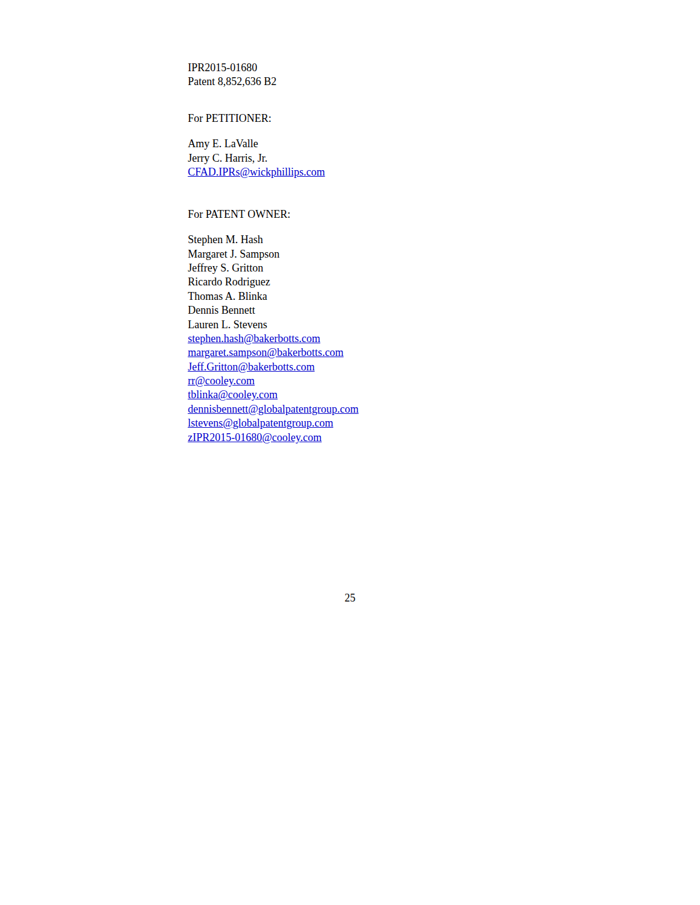IPR2015-01680
Patent 8,852,636 B2
For PETITIONER:
Amy E. LaValle
Jerry C. Harris, Jr.
CFAD.IPRs@wickphillips.com
For PATENT OWNER:
Stephen M. Hash
Margaret J. Sampson
Jeffrey S. Gritton
Ricardo Rodriguez
Thomas A. Blinka
Dennis Bennett
Lauren L. Stevens
stephen.hash@bakerbotts.com
margaret.sampson@bakerbotts.com
Jeff.Gritton@bakerbotts.com
rr@cooley.com
tblinka@cooley.com
dennisbennett@globalpatentgroup.com
lstevens@globalpatentgroup.com
zIPR2015-01680@cooley.com
25